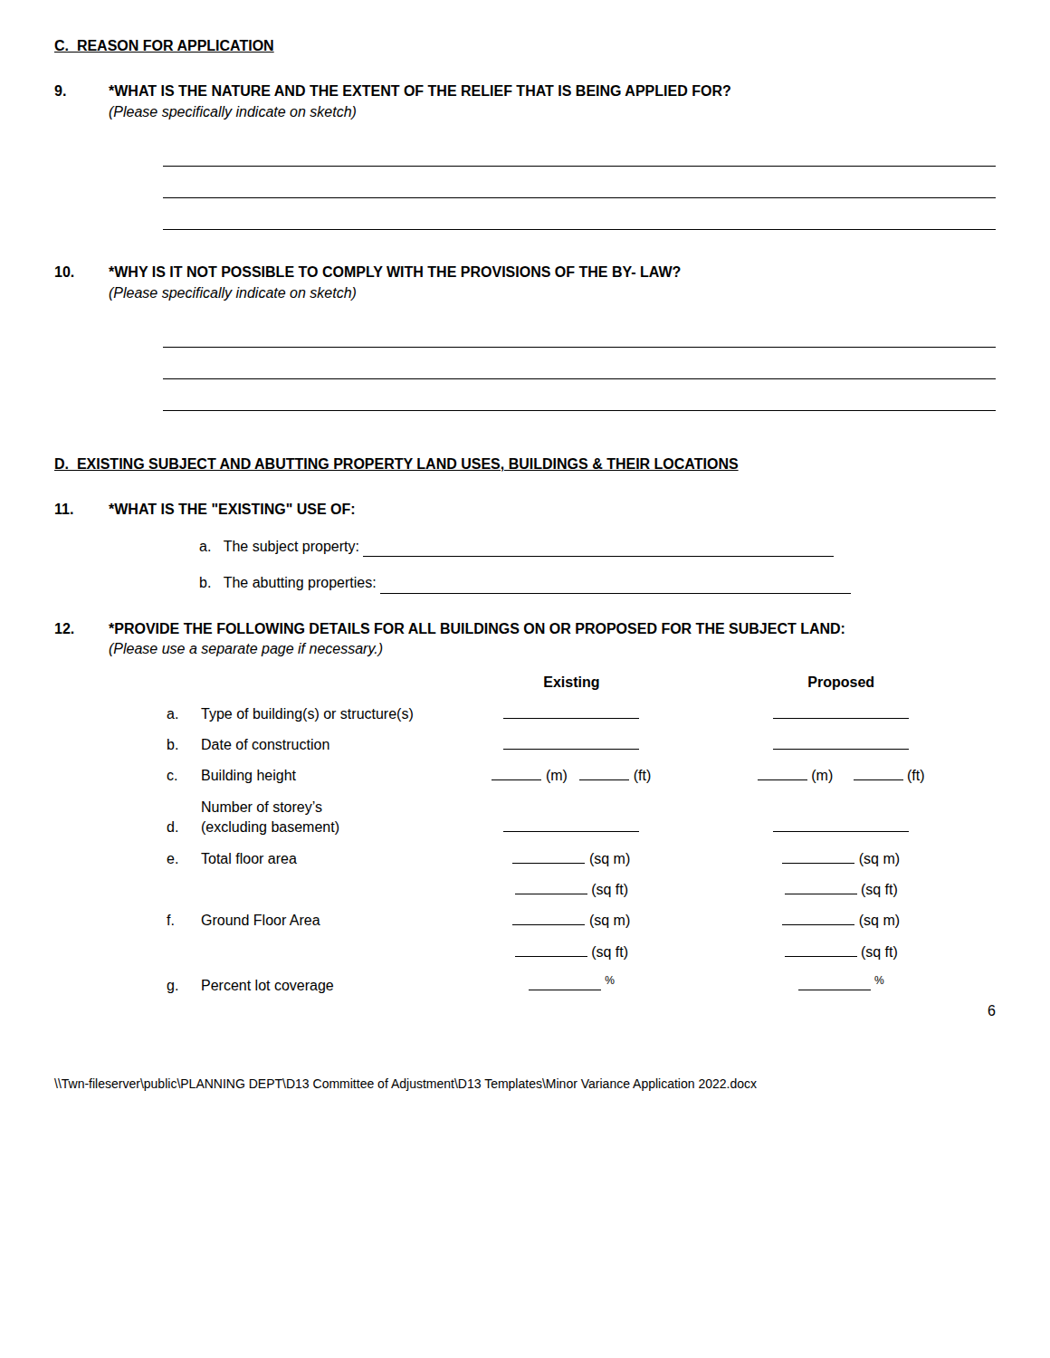C. REASON FOR APPLICATION
9.
*WHAT IS THE NATURE AND THE EXTENT OF THE RELIEF THAT IS BEING APPLIED FOR?
(Please specifically indicate on sketch)
10.
*WHY IS IT NOT POSSIBLE TO COMPLY WITH THE PROVISIONS OF THE BY- LAW?
(Please specifically indicate on sketch)
D. EXISTING SUBJECT AND ABUTTING PROPERTY LAND USES, BUILDINGS & THEIR LOCATIONS
11.
*WHAT IS THE "EXISTING" USE OF:
a. The subject property:
b. The abutting properties:
12.
*PROVIDE THE FOLLOWING DETAILS FOR ALL BUILDINGS ON OR PROPOSED FOR THE SUBJECT LAND:
(Please use a separate page if necessary.)
| | | Existing | Proposed |
| --- | --- | --- | --- |
| a. | Type of building(s) or structure(s) | | |
| b. | Date of construction | | |
| c. | Building height | (m) (ft) | (m) (ft) |
| d. | Number of storey’s (excluding basement) | | |
| e. | Total floor area | (sq m) | (sq m) |
| | | (sq ft) | (sq ft) |
| f. | Ground Floor Area | (sq m) | (sq m) |
| | | (sq ft) | (sq ft) |
| g. | Percent lot coverage | % | % |
6
\\Twn-fileserver\public\PLANNING DEPT\D13 Committee of Adjustment\D13 Templates\Minor Variance Application 2022.docx